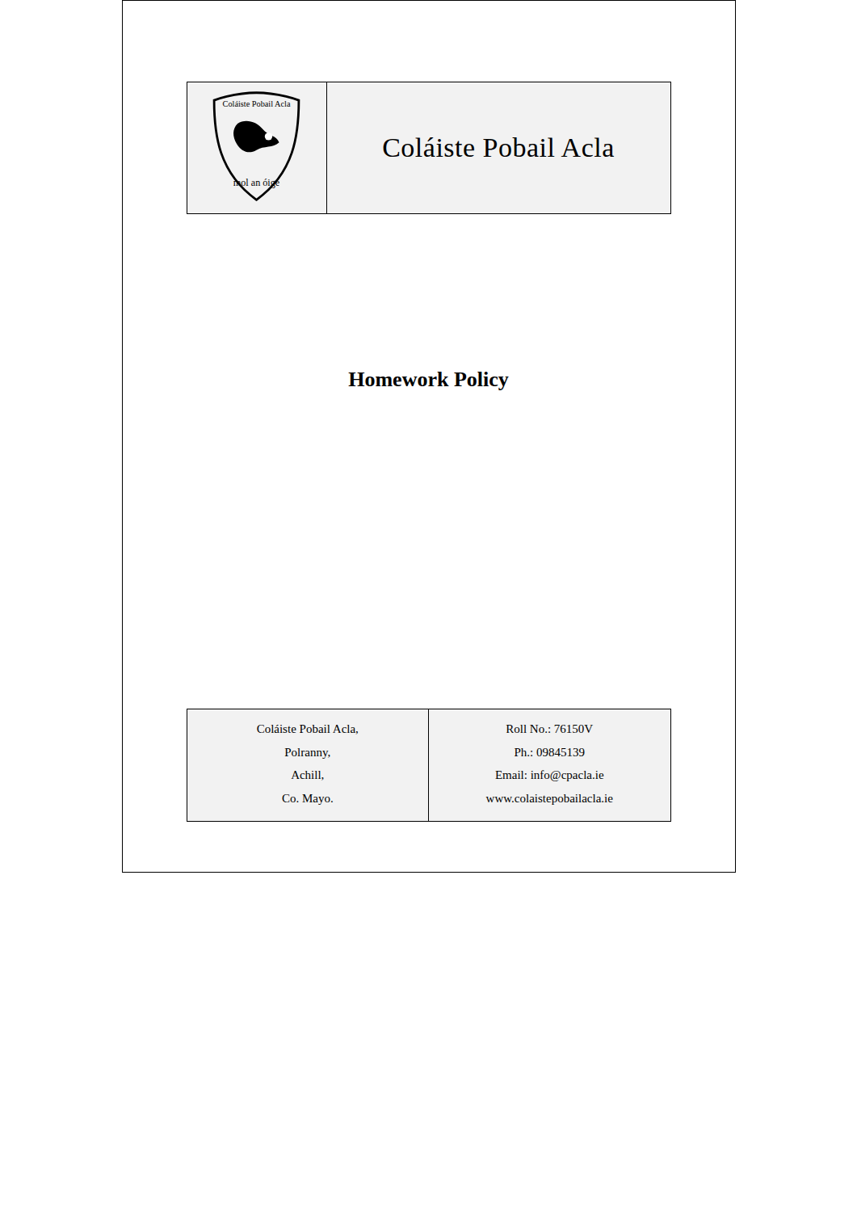| | Coláiste Pobail Acla |
Homework Policy
| Coláiste Pobail Acla, Polranny, Achill, Co. Mayo. | Roll No.: 76150V Ph.: 09845139 Email: info@cpacla.ie www.colaistepobailacla.ie |